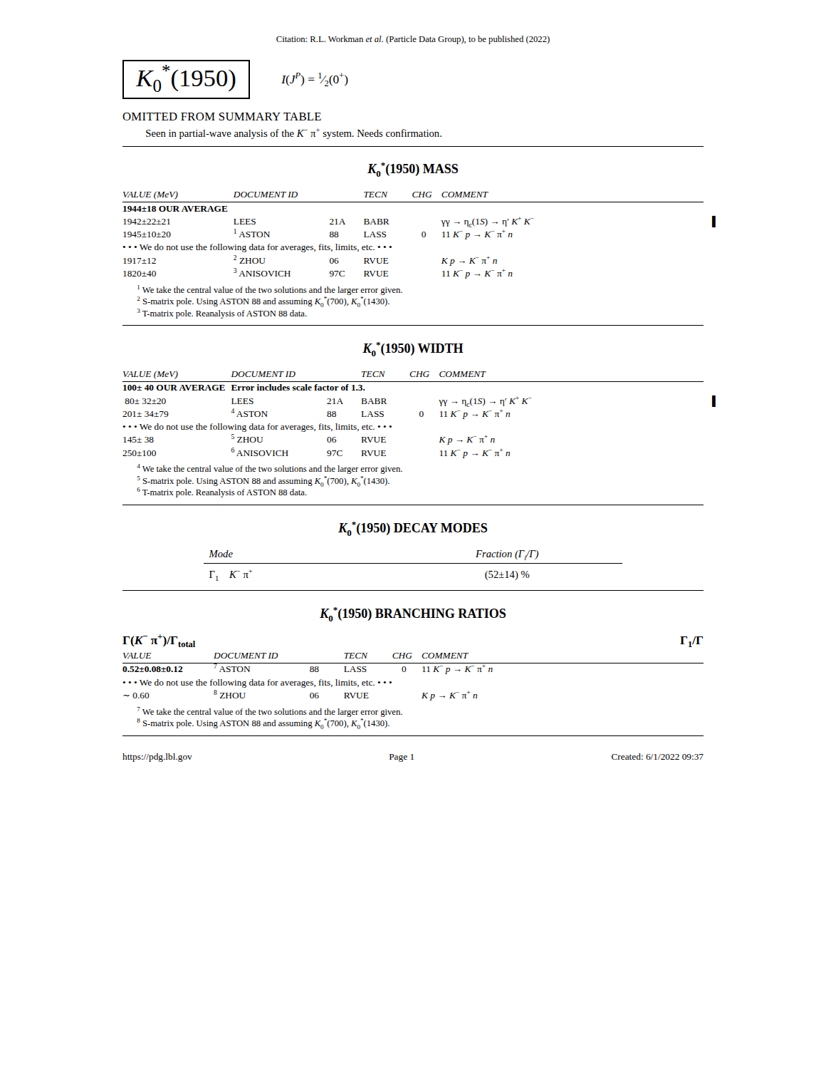Citation: R.L. Workman et al. (Particle Data Group), to be published (2022)
K0*(1950)
I(JP) = 1⁄2(0+)
OMITTED FROM SUMMARY TABLE
Seen in partial-wave analysis of the K− π+ system. Needs confirmation.
K0*(1950) MASS
| VALUE (MeV) | DOCUMENT ID | | TECN | CHG | COMMENT |
| --- | --- | --- | --- | --- | --- |
| 1944±18 OUR AVERAGE | | | | | |
| 1942±22±21 | LEES | 21A | BABR | | γγ → η c (1 S ) → η′ K + K − |
| 1945±10±20 | 1 ASTON | 88 | LASS | 0 | 11 K − p → K − π + n |
| • • • We do not use the following data for averages, fits, limits, etc. • • • |
| 1917±12 | 2 ZHOU | 06 | RVUE | | K p → K − π + n |
| 1820±40 | 3 ANISOVICH | 97C | RVUE | | 11 K − p → K − π + n |
1 We take the central value of the two solutions and the larger error given.
2 S-matrix pole. Using ASTON 88 and assuming K0*(700), K0*(1430).
3 T-matrix pole. Reanalysis of ASTON 88 data.
K0*(1950) WIDTH
| VALUE (MeV) | DOCUMENT ID | | TECN | CHG | COMMENT |
| --- | --- | --- | --- | --- | --- |
| 100± 40 OUR AVERAGE | Error includes scale factor of 1.3. |
| 80± 32±20 | LEES | 21A | BABR | | γγ → η c (1 S ) → η′ K + K − |
| 201± 34±79 | 4 ASTON | 88 | LASS | 0 | 11 K − p → K − π + n |
| • • • We do not use the following data for averages, fits, limits, etc. • • • |
| 145± 38 | 5 ZHOU | 06 | RVUE | | K p → K − π + n |
| 250±100 | 6 ANISOVICH | 97C | RVUE | | 11 K − p → K − π + n |
4 We take the central value of the two solutions and the larger error given.
5 S-matrix pole. Using ASTON 88 and assuming K0*(700), K0*(1430).
6 T-matrix pole. Reanalysis of ASTON 88 data.
K0*(1950) DECAY MODES
| Mode | Fraction (Γ i /Γ) |
| --- | --- |
| Γ 1 K − π + | (52±14) % |
K0*(1950) BRANCHING RATIOS
Γ(K− π+)/Γtotal Γ1/Γ
| VALUE | DOCUMENT ID | | TECN | CHG | COMMENT |
| --- | --- | --- | --- | --- | --- |
| 0.52±0.08±0.12 | 7 ASTON | 88 | LASS | 0 | 11 K − p → K − π + n |
| • • • We do not use the following data for averages, fits, limits, etc. • • • |
| ∼ 0.60 | 8 ZHOU | 06 | RVUE | | K p → K − π + n |
7 We take the central value of the two solutions and the larger error given.
8 S-matrix pole. Using ASTON 88 and assuming K0*(700), K0*(1430).
https://pdg.lbl.gov Page 1 Created: 6/1/2022 09:37